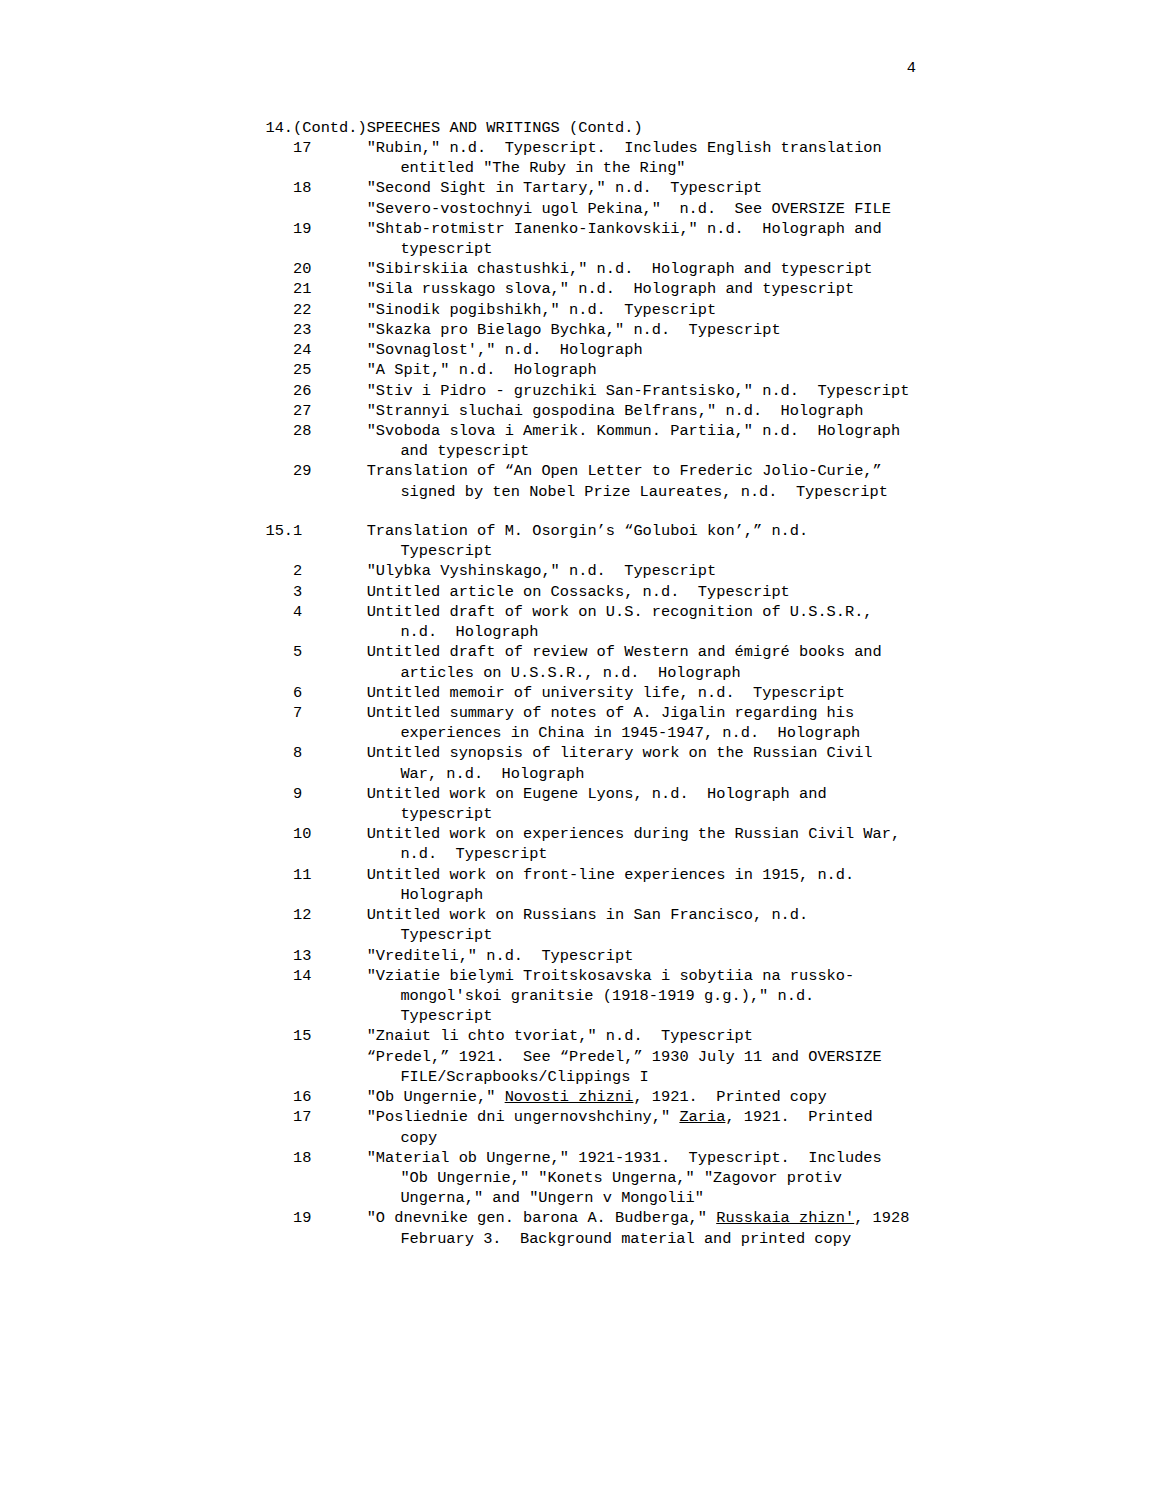4
| 14. | (Contd.) | SPEECHES AND WRITINGS (Contd.) |
| | 17 | "Rubin," n.d. Typescript. Includes English translation entitled "The Ruby in the Ring" |
| | 18 | "Second Sight in Tartary," n.d. Typescript "Severo-vostochnyi ugol Pekina," n.d. See OVERSIZE FILE |
| | 19 | "Shtab-rotmistr Ianenko-Iankovskii," n.d. Holograph and typescript |
| | 20 | "Sibirskiia chastushki," n.d. Holograph and typescript |
| | 21 | "Sila russkago slova," n.d. Holograph and typescript |
| | 22 | "Sinodik pogibshikh," n.d. Typescript |
| | 23 | "Skazka pro Bielago Bychka," n.d. Typescript |
| | 24 | "Sovnaglost'," n.d. Holograph |
| | 25 | "A Spit," n.d. Holograph |
| | 26 | "Stiv i Pidro - gruzchiki San-Frantsisko," n.d. Typescript |
| | 27 | "Strannyi sluchai gospodina Belfrans," n.d. Holograph |
| | 28 | "Svoboda slova i Amerik. Kommun. Partiia," n.d. Holograph and typescript |
| | 29 | Translation of “An Open Letter to Frederic Jolio-Curie,” signed by ten Nobel Prize Laureates, n.d. Typescript |
| 15. | 1 | Translation of M. Osorgin’s “Goluboi kon’,” n.d. Typescript |
| | 2 | "Ulybka Vyshinskago," n.d. Typescript |
| | 3 | Untitled article on Cossacks, n.d. Typescript |
| | 4 | Untitled draft of work on U.S. recognition of U.S.S.R., n.d. Holograph |
| | 5 | Untitled draft of review of Western and émigré books and articles on U.S.S.R., n.d. Holograph |
| | 6 | Untitled memoir of university life, n.d. Typescript |
| | 7 | Untitled summary of notes of A. Jigalin regarding his experiences in China in 1945-1947, n.d. Holograph |
| | 8 | Untitled synopsis of literary work on the Russian Civil War, n.d. Holograph |
| | 9 | Untitled work on Eugene Lyons, n.d. Holograph and typescript |
| | 10 | Untitled work on experiences during the Russian Civil War, n.d. Typescript |
| | 11 | Untitled work on front-line experiences in 1915, n.d. Holograph |
| | 12 | Untitled work on Russians in San Francisco, n.d. Typescript |
| | 13 | "Vrediteli," n.d. Typescript |
| | 14 | "Vziatie bielymi Troitskosavska i sobytiia na russko-mongol'skoi granitsie (1918-1919 g.g.)," n.d. Typescript |
| | 15 | "Znaiut li chto tvoriat," n.d. Typescript “Predel,” 1921. See “Predel,” 1930 July 11 and OVERSIZE FILE/Scrapbooks/Clippings I |
| | 16 | "Ob Ungernie," Novosti zhizni , 1921. Printed copy |
| | 17 | "Posliednie dni ungernovshchiny," Zaria , 1921. Printed copy |
| | 18 | "Material ob Ungerne," 1921-1931. Typescript. Includes "Ob Ungernie," "Konets Ungerna," "Zagovor protiv Ungerna," and "Ungern v Mongolii" |
| | 19 | "O dnevnike gen. barona A. Budberga," Russkaia zhizn' , 1928 February 3. Background material and printed copy |